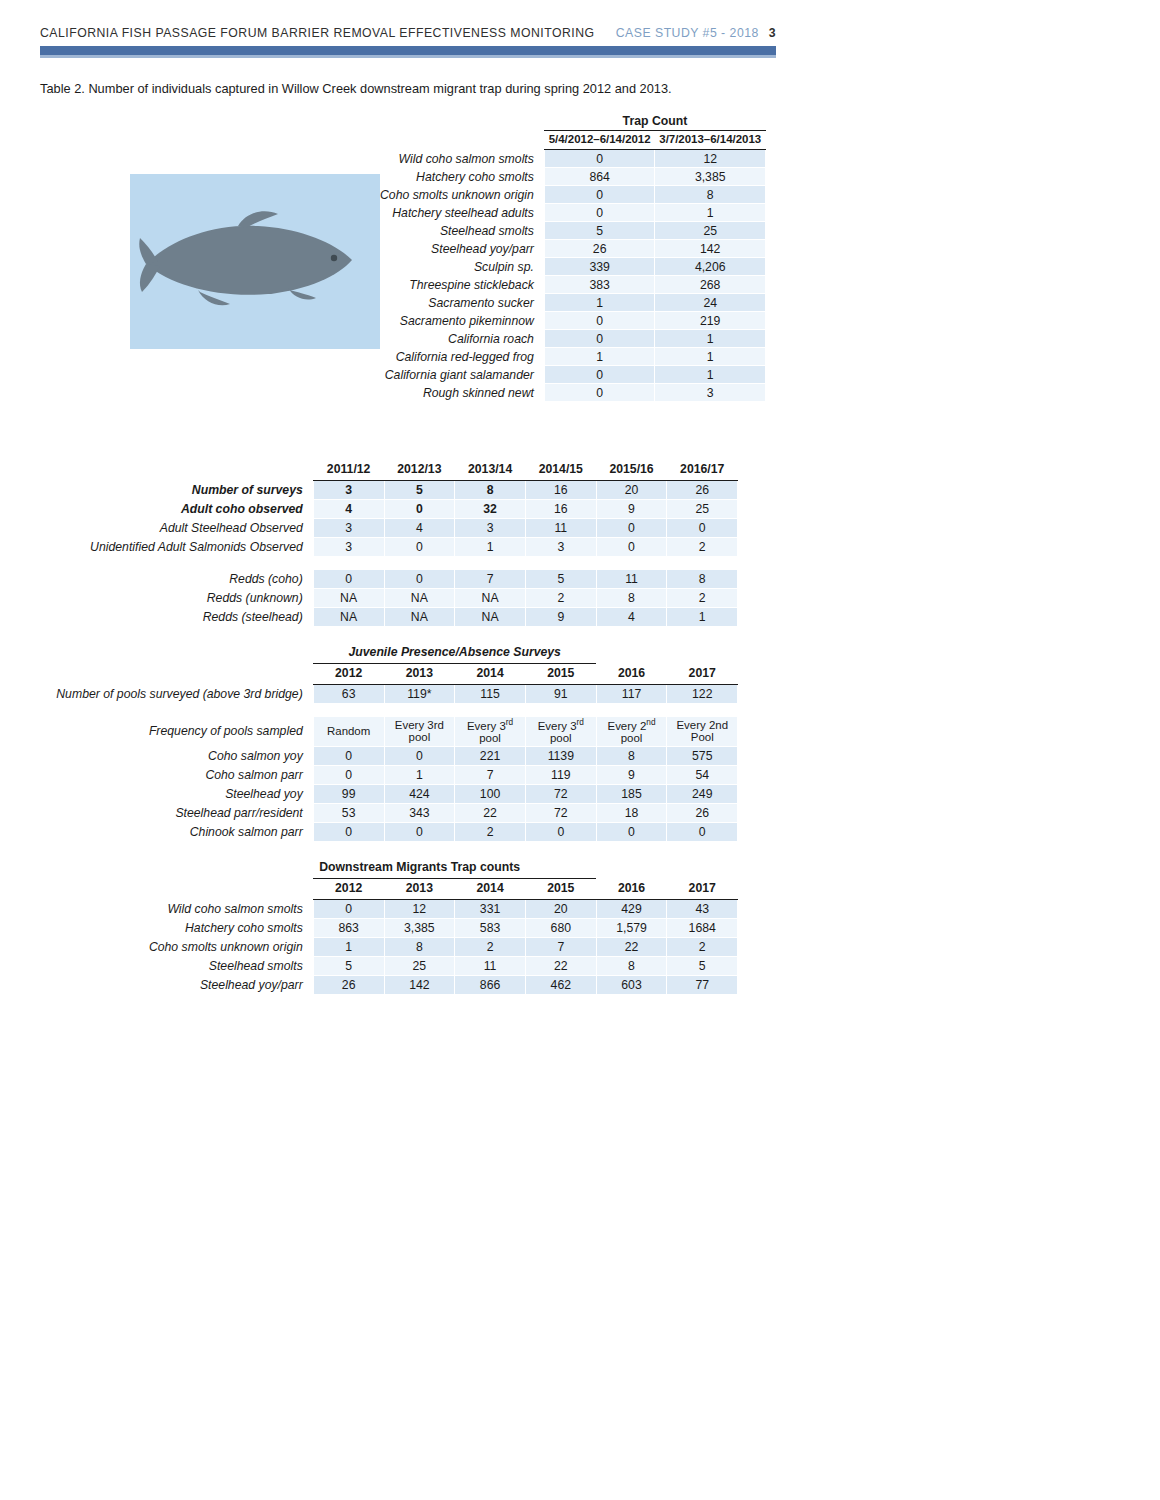California Fish Passage Forum Barrier Removal Effectiveness Monitoring
Case Study #5 - 2018 3
Table 2. Number of individuals captured in Willow Creek downstream migrant trap during spring 2012 and 2013.
| | Trap Count |
| | 5/4/2012–6/14/2012 | 3/7/2013–6/14/2013 |
| Wild coho salmon smolts | 0 | 12 |
| Hatchery coho smolts | 864 | 3,385 |
| Coho smolts unknown origin | 0 | 8 |
| Hatchery steelhead adults | 0 | 1 |
| Steelhead smolts | 5 | 25 |
| Steelhead yoy/parr | 26 | 142 |
| Sculpin sp. | 339 | 4,206 |
| Threespine stickleback | 383 | 268 |
| Sacramento sucker | 1 | 24 |
| Sacramento pikeminnow | 0 | 219 |
| California roach | 0 | 1 |
| California red-legged frog | 1 | 1 |
| California giant salamander | 0 | 1 |
| Rough skinned newt | 0 | 3 |
| | 2011/12 | 2012/13 | 2013/14 | 2014/15 | 2015/16 | 2016/17 | |
| Number of surveys | 3 | 5 | 8 | 16 | 20 | 26 | |
| Adult coho observed | 4 | 0 | 32 | 16 | 9 | 25 | |
| Adult Steelhead Observed | 3 | 4 | 3 | 11 | 0 | 0 | |
| Unidentified Adult Salmonids Observed | 3 | 0 | 1 | 3 | 0 | 2 | |
| Redds (coho) | 0 | 0 | 7 | 5 | 11 | 8 | |
| Redds (unknown) | NA | NA | NA | 2 | 8 | 2 | |
| Redds (steelhead) | NA | NA | NA | 9 | 4 | 1 | |
| | Juvenile Presence/Absence Surveys | | | |
| | 2012 | 2013 | 2014 | 2015 | 2016 | 2017 | |
| Number of pools surveyed (above 3rd bridge) | 63 | 119* | 115 | 91 | 117 | 122 | |
| Frequency of pools sampled | Random | Every 3rd pool | Every 3 rd pool | Every 3 rd pool | Every 2 nd pool | Every 2nd Pool | |
| Coho salmon yoy | 0 | 0 | 221 | 1139 | 8 | 575 | |
| Coho salmon parr | 0 | 1 | 7 | 119 | 9 | 54 | |
| Steelhead yoy | 99 | 424 | 100 | 72 | 185 | 249 | |
| Steelhead parr/resident | 53 | 343 | 22 | 72 | 18 | 26 | |
| Chinook salmon parr | 0 | 0 | 2 | 0 | 0 | 0 | |
| | Downstream Migrants Trap counts | | | |
| | 2012 | 2013 | 2014 | 2015 | 2016 | 2017 | |
| Wild coho salmon smolts | 0 | 12 | 331 | 20 | 429 | 43 | |
| Hatchery coho smolts | 863 | 3,385 | 583 | 680 | 1,579 | 1684 | |
| Coho smolts unknown origin | 1 | 8 | 2 | 7 | 22 | 2 | |
| Steelhead smolts | 5 | 25 | 11 | 22 | 8 | 5 | |
| Steelhead yoy/parr | 26 | 142 | 866 | 462 | 603 | 77 | |